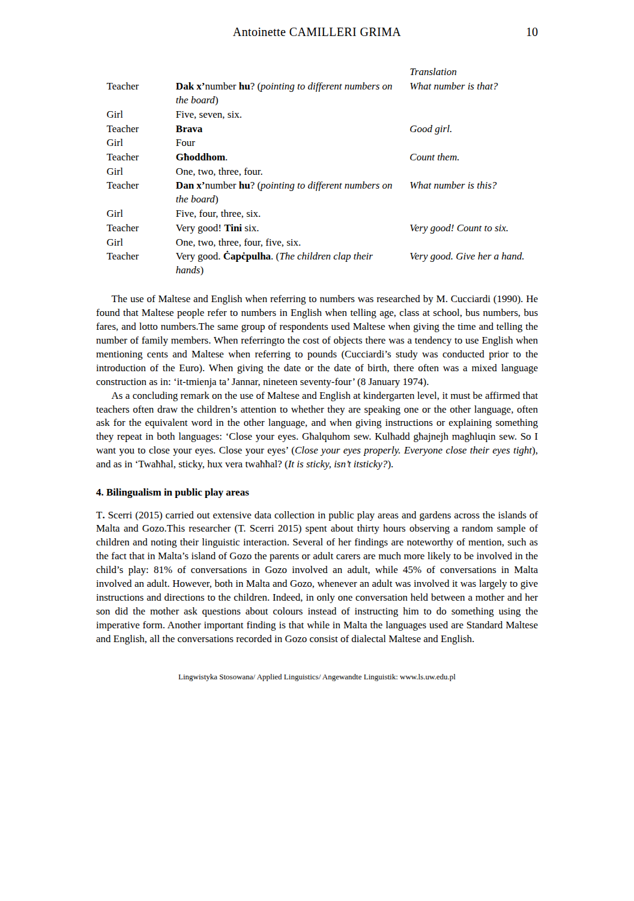Antoinette CAMILLERI GRIMA 10
| | | Translation |
| Teacher | Dak x’ number hu ? ( pointing to different numbers on the board ) | What number is that? |
| Girl | Five, seven, six. | |
| Teacher | Brava | Good girl. |
| Girl | Four | |
| Teacher | Għoddhom . | Count them. |
| Girl | One, two, three, four. | |
| Teacher | Dan x’ number hu ? ( pointing to different numbers on the board ) | What number is this? |
| Girl | Five, four, three, six. | |
| Teacher | Very good! Tini six. | Very good! Count to six. |
| Girl | One, two, three, four, five, six. | |
| Teacher | Very good. Ċapċpulha . ( The children clap their hands ) | Very good. Give her a hand. |
The use of Maltese and English when referring to numbers was researched by M. Cucciardi (1990). He found that Maltese people refer to numbers in English when telling age, class at school, bus numbers, bus fares, and lotto numbers.The same group of respondents used Maltese when giving the time and telling the number of family members. When referringto the cost of objects there was a tendency to use English when mentioning cents and Maltese when referring to pounds (Cucciardi’s study was conducted prior to the introduction of the Euro). When giving the date or the date of birth, there often was a mixed language construction as in: ‘it-tmienja ta’ Jannar, nineteen seventy-four’ (8 January 1974).
As a concluding remark on the use of Maltese and English at kindergarten level, it must be affirmed that teachers often draw the children’s attention to whether they are speaking one or the other language, often ask for the equivalent word in the other language, and when giving instructions or explaining something they repeat in both languages: ‘Close your eyes. Għalquhom sew. Kulħadd għajnejh magħluqin sew. So I want you to close your eyes. Close your eyes’ (Close your eyes properly. Everyone close their eyes tight), and as in ‘Twaħħal, sticky, hux vera twaħħal? (It is sticky, isn’t itsticky?).
4. Bilingualism in public play areas
T. Scerri (2015) carried out extensive data collection in public play areas and gardens across the islands of Malta and Gozo.This researcher (T. Scerri 2015) spent about thirty hours observing a random sample of children and noting their linguistic interaction. Several of her findings are noteworthy of mention, such as the fact that in Malta’s island of Gozo the parents or adult carers are much more likely to be involved in the child’s play: 81% of conversations in Gozo involved an adult, while 45% of conversations in Malta involved an adult. However, both in Malta and Gozo, whenever an adult was involved it was largely to give instructions and directions to the children. Indeed, in only one conversation held between a mother and her son did the mother ask questions about colours instead of instructing him to do something using the imperative form. Another important finding is that while in Malta the languages used are Standard Maltese and English, all the conversations recorded in Gozo consist of dialectal Maltese and English.
Lingwistyka Stosowana/ Applied Linguistics/ Angewandte Linguistik: www.ls.uw.edu.pl